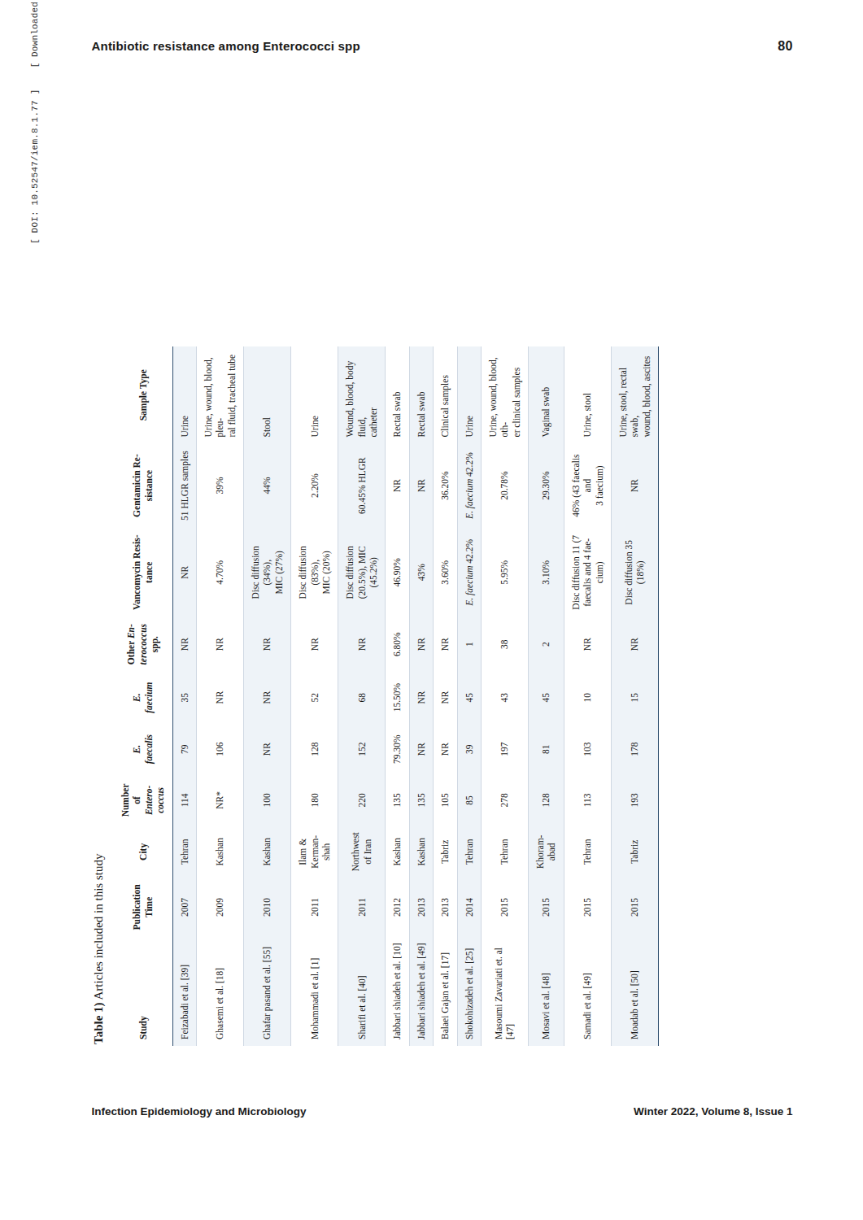[ DOI: 10.52547/iem.8.1.77 ] [ Downloaded from iem.modares.ac.ir on 2022-07-02 ]
Antibiotic resistance among Enterococci spp
80
Table 1) Articles included in this study
| Study | Publication Time | City | Number of Entero- coccus | E. faecalis | E. faecium | Other En- terococcus spp. | Vancomycin Resis- tance | Gentamicin Re- sistance | Sample Type |
| --- | --- | --- | --- | --- | --- | --- | --- | --- | --- |
| Feizabadi et al. [39] | 2007 | Tehran | 114 | 79 | 35 | NR | NR | 51 HLGR samples | Urine |
| Ghasemi et al. [18] | 2009 | Kashan | NR* | 106 | NR | NR | 4.70% | 39% | Urine, wound, blood, pleu- ral fluid, tracheal tube |
| Ghafar pasand et al. [55] | 2010 | Kashan | 100 | NR | NR | NR | Disc diffusion (34%), MIC (27%) | 44% | Stool |
| Mohammadi et al. [1] | 2011 | Ilam & Kerman- shah | 180 | 128 | 52 | NR | Disc diffusion (83%), MIC (20%) | 2.20% | Urine |
| Sharifi et al. [40] | 2011 | Northwest of Iran | 220 | 152 | 68 | NR | Disc diffusion (20.5%), MIC (45.2%) | 60.45% HLGR | Wound, blood, body fluid, catheter |
| Jabbari shiadeh et al. [10] | 2012 | Kashan | 135 | 79.30% | 15.50% | 6.80% | 46.90% | NR | Rectal swab |
| Jabbari shiadeh et al. [49] | 2013 | Kashan | 135 | NR | NR | NR | 43% | NR | Rectal swab |
| Balaei Gajan et al. [17] | 2013 | Tabriz | 105 | NR | NR | NR | 3.60% | 36.20% | Clinical samples |
| Shokohizadeh et al. [25] | 2014 | Tehran | 85 | 39 | 45 | 1 | E. faecium 42.2% | E. faecium 42.2% | Urine |
| Masoumi Zavariati et. al [47] | 2015 | Tehran | 278 | 197 | 43 | 38 | 5.95% | 20.78% | Urine, wound, blood, oth- er clinical samples |
| Mosavi et al. [48] | 2015 | Khoram- abad | 128 | 81 | 45 | 2 | 3.10% | 29.30% | Vaginal swab |
| Samadi et al. [49] | 2015 | Tehran | 113 | 103 | 10 | NR | Disc diffusion 11 (7 faecalis and 4 fae- cium) | 46% (43 faecalis and 3 faecium) | Urine, stool |
| Moadab et al. [50] | 2015 | Tabriz | 193 | 178 | 15 | NR | Disc diffusion 35 (18%) | NR | Urine, stool, rectal swab, wound, blood, ascites |
Infection Epidemiology and Microbiology
Winter 2022, Volume 8, Issue 1